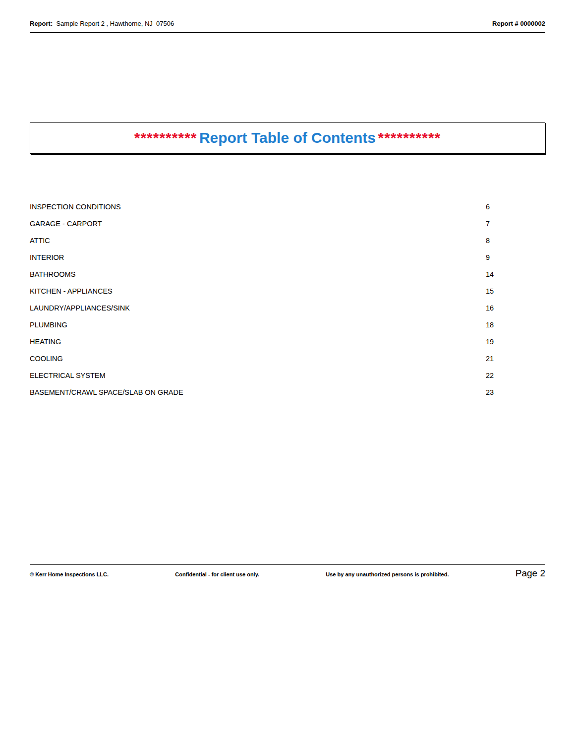Report: Sample Report 2 , Hawthorne, NJ 07506
Report # 0000002
********** Report Table of Contents **********
| INSPECTION CONDITIONS | 6 |
| GARAGE - CARPORT | 7 |
| ATTIC | 8 |
| INTERIOR | 9 |
| BATHROOMS | 14 |
| KITCHEN - APPLIANCES | 15 |
| LAUNDRY/APPLIANCES/SINK | 16 |
| PLUMBING | 18 |
| HEATING | 19 |
| COOLING | 21 |
| ELECTRICAL SYSTEM | 22 |
| BASEMENT/CRAWL SPACE/SLAB ON GRADE | 23 |
© Kerr Home Inspections LLC.
Confidential - for client use only.
Use by any unauthorized persons is prohibited.
Page 2